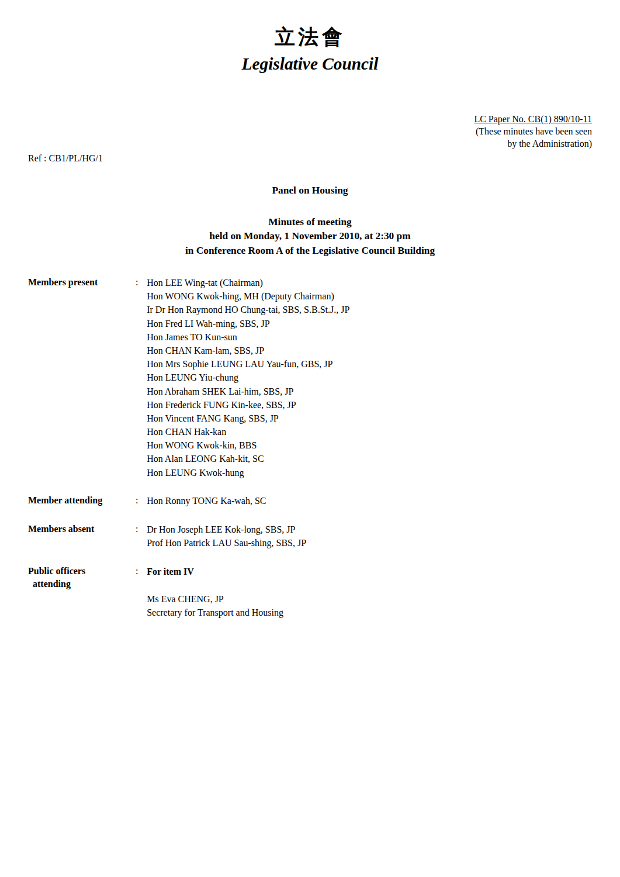立法會
Legislative Council
LC Paper No. CB(1) 890/10-11
(These minutes have been seen
by the Administration)
Ref : CB1/PL/HG/1
Panel on Housing
Minutes of meeting
held on Monday, 1 November 2010, at 2:30 pm
in Conference Room A of the Legislative Council Building
| Members present | : | Hon LEE Wing-tat (Chairman) Hon WONG Kwok-hing, MH (Deputy Chairman) Ir Dr Hon Raymond HO Chung-tai, SBS, S.B.St.J., JP Hon Fred LI Wah-ming, SBS, JP Hon James TO Kun-sun Hon CHAN Kam-lam, SBS, JP Hon Mrs Sophie LEUNG LAU Yau-fun, GBS, JP Hon LEUNG Yiu-chung Hon Abraham SHEK Lai-him, SBS, JP Hon Frederick FUNG Kin-kee, SBS, JP Hon Vincent FANG Kang, SBS, JP Hon CHAN Hak-kan Hon WONG Kwok-kin, BBS Hon Alan LEONG Kah-kit, SC Hon LEUNG Kwok-hung |
| Member attending | : | Hon Ronny TONG Ka-wah, SC |
| Members absent | : | Dr Hon Joseph LEE Kok-long, SBS, JP Prof Hon Patrick LAU Sau-shing, SBS, JP |
| Public officers attending | : | For item IV Ms Eva CHENG, JP Secretary for Transport and Housing |